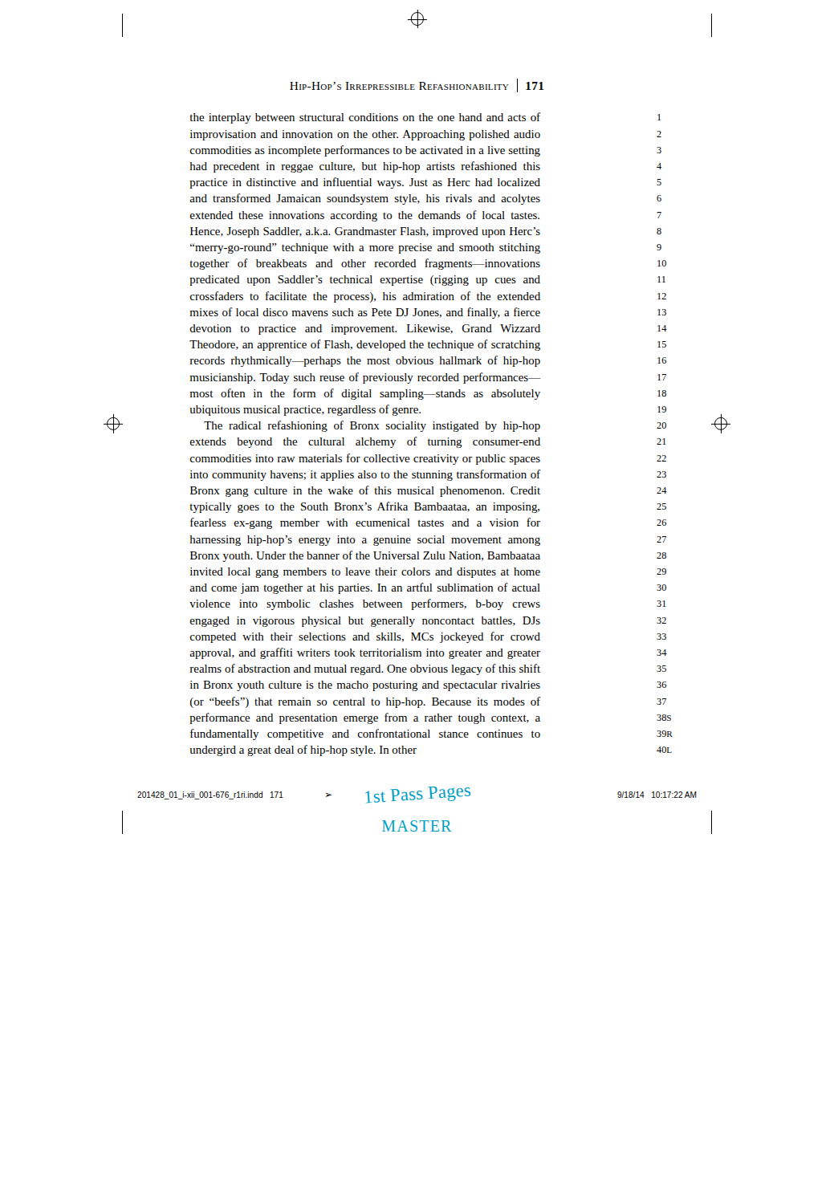Hip-Hop’s Irrepressible Refashionability 171
the interplay between structural conditions on the one hand and acts of improvisation and innovation on the other. Approaching polished audio commodities as incomplete performances to be activated in a live setting had precedent in reggae culture, but hip-hop artists refashioned this practice in distinctive and influential ways. Just as Herc had localized and transformed Jamaican soundsystem style, his rivals and acolytes extended these innovations according to the demands of local tastes. Hence, Joseph Saddler, a.k.a. Grandmaster Flash, improved upon Herc’s “merry-go-round” technique with a more precise and smooth stitching together of breakbeats and other recorded fragments—innovations predicated upon Saddler’s technical expertise (rigging up cues and crossfaders to facilitate the process), his admiration of the extended mixes of local disco mavens such as Pete DJ Jones, and finally, a fierce devotion to practice and improvement. Likewise, Grand Wizzard Theodore, an apprentice of Flash, developed the technique of scratching records rhythmically—perhaps the most obvious hallmark of hip-hop musicianship. Today such reuse of previously recorded performances—most often in the form of digital sampling—stands as absolutely ubiquitous musical practice, regardless of genre.
The radical refashioning of Bronx sociality instigated by hip-hop extends beyond the cultural alchemy of turning consumer-end commodities into raw materials for collective creativity or public spaces into community havens; it applies also to the stunning transformation of Bronx gang culture in the wake of this musical phenomenon. Credit typically goes to the South Bronx’s Afrika Bambaataa, an imposing, fearless ex-gang member with ecumenical tastes and a vision for harnessing hip-hop’s energy into a genuine social movement among Bronx youth. Under the banner of the Universal Zulu Nation, Bambaataa invited local gang members to leave their colors and disputes at home and come jam together at his parties. In an artful sublimation of actual violence into symbolic clashes between performers, b-boy crews engaged in vigorous physical but generally noncontact battles, DJs competed with their selections and skills, MCs jockeyed for crowd approval, and graffiti writers took territorialism into greater and greater realms of abstraction and mutual regard. One obvious legacy of this shift in Bronx youth culture is the macho posturing and spectacular rivalries (or “beefs”) that remain so central to hip-hop. Because its modes of performance and presentation emerge from a rather tough context, a fundamentally competitive and confrontational stance continues to undergird a great deal of hip-hop style. In other
1
2
3
4
5
6
7
8
9
10
11
12
13
14
15
16
17
18
19
20
21
22
23
24
25
26
27
28
29
30
31
32
33
34
35
36
37
38S
39R
40L
201428_01_i-xii_001-676_r1ri.indd 171 1st Pass Pages 9/18/14 10:17:22 AM
➢
MASTER